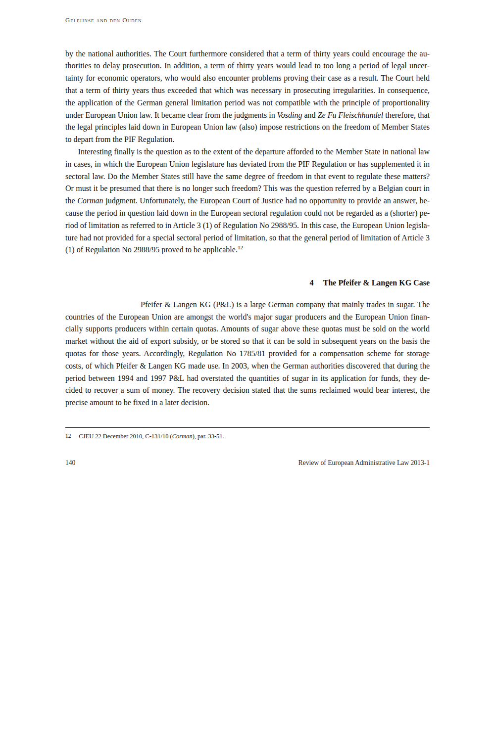Geleijnse and den Ouden
by the national authorities. The Court furthermore considered that a term of thirty years could encourage the authorities to delay prosecution. In addition, a term of thirty years would lead to too long a period of legal uncertainty for economic operators, who would also encounter problems proving their case as a result. The Court held that a term of thirty years thus exceeded that which was necessary in prosecuting irregularities. In consequence, the application of the German general limitation period was not compatible with the principle of proportionality under European Union law. It became clear from the judgments in Vosding and Ze Fu Fleischhandel therefore, that the legal principles laid down in European Union law (also) impose restrictions on the freedom of Member States to depart from the PIF Regulation.
Interesting finally is the question as to the extent of the departure afforded to the Member State in national law in cases, in which the European Union legislature has deviated from the PIF Regulation or has supplemented it in sectoral law. Do the Member States still have the same degree of freedom in that event to regulate these matters? Or must it be presumed that there is no longer such freedom? This was the question referred by a Belgian court in the Corman judgment. Unfortunately, the European Court of Justice had no opportunity to provide an answer, because the period in question laid down in the European sectoral regulation could not be regarded as a (shorter) period of limitation as referred to in Article 3 (1) of Regulation No 2988/95. In this case, the European Union legislature had not provided for a special sectoral period of limitation, so that the general period of limitation of Article 3 (1) of Regulation No 2988/95 proved to be applicable.12
4 The Pfeifer & Langen KG Case
Pfeifer & Langen KG (P&L) is a large German company that mainly trades in sugar. The countries of the European Union are amongst the world's major sugar producers and the European Union financially supports producers within certain quotas. Amounts of sugar above these quotas must be sold on the world market without the aid of export subsidy, or be stored so that it can be sold in subsequent years on the basis the quotas for those years. Accordingly, Regulation No 1785/81 provided for a compensation scheme for storage costs, of which Pfeifer & Langen KG made use. In 2003, when the German authorities discovered that during the period between 1994 and 1997 P&L had overstated the quantities of sugar in its application for funds, they decided to recover a sum of money. The recovery decision stated that the sums reclaimed would bear interest, the precise amount to be fixed in a later decision.
12 CJEU 22 December 2010, C-131/10 (Corman), par. 33-51.
140 Review of European Administrative Law 2013-1